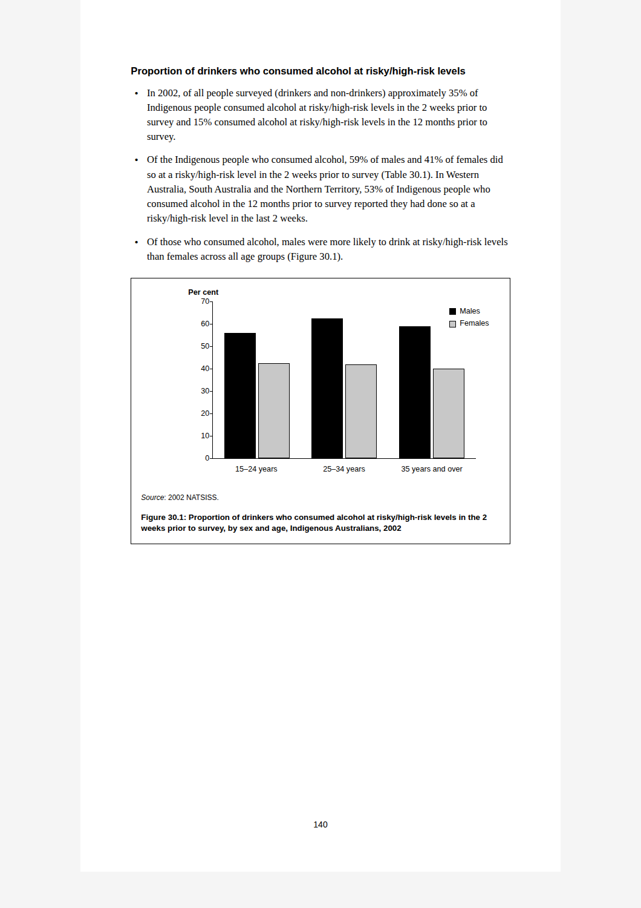Proportion of drinkers who consumed alcohol at risky/high-risk levels
In 2002, of all people surveyed (drinkers and non-drinkers) approximately 35% of Indigenous people consumed alcohol at risky/high-risk levels in the 2 weeks prior to survey and 15% consumed alcohol at risky/high-risk levels in the 12 months prior to survey.
Of the Indigenous people who consumed alcohol, 59% of males and 41% of females did so at a risky/high-risk level in the 2 weeks prior to survey (Table 30.1). In Western Australia, South Australia and the Northern Territory, 53% of Indigenous people who consumed alcohol in the 12 months prior to survey reported they had done so at a risky/high-risk level in the last 2 weeks.
Of those who consumed alcohol, males were more likely to drink at risky/high-risk levels than females across all age groups (Figure 30.1).
Per cent
Males
Females
70
60
50
40
30
20
10
0
15–24 years 25–34 years 35 years and over
Source: 2002 NATSISS.
Figure 30.1: Proportion of drinkers who consumed alcohol at risky/high-risk levels in the 2 weeks prior to survey, by sex and age, Indigenous Australians, 2002
140